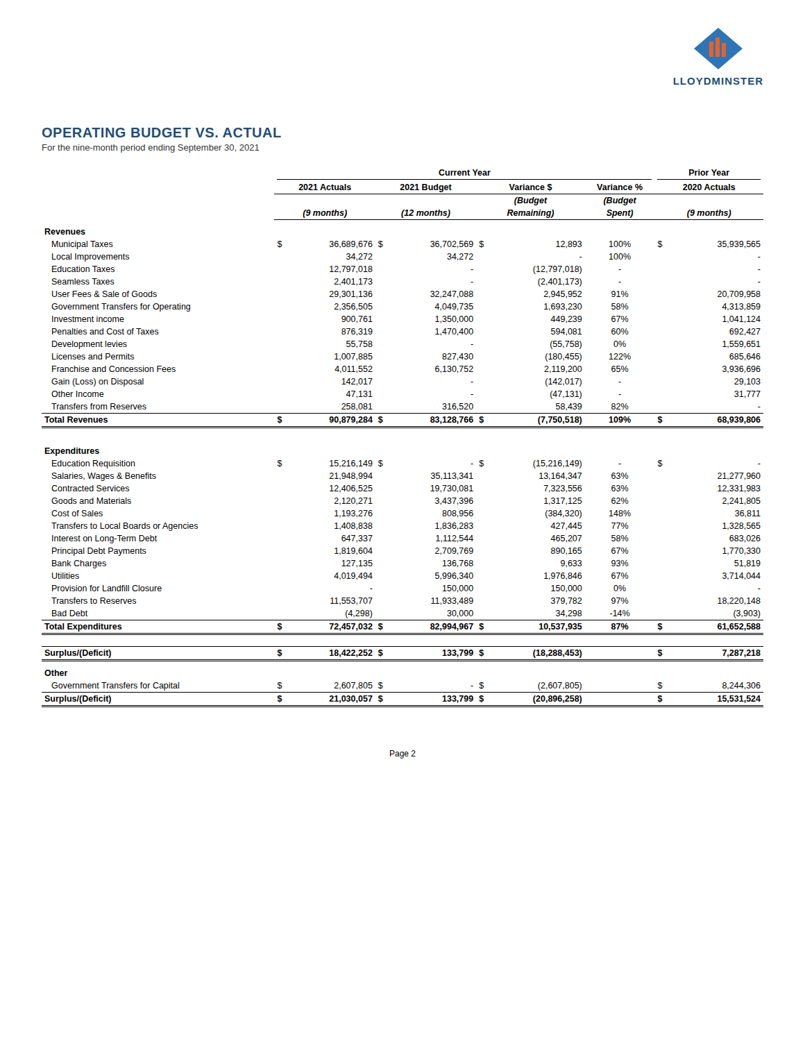LLOYDMINSTER
OPERATING BUDGET VS. ACTUAL
For the nine-month period ending September 30, 2021
| | Current Year | Prior Year |
| | 2021 Actuals | 2021 Budget | Variance $ | Variance % | 2020 Actuals |
| | | | (Budget | (Budget | |
| | (9 months) | (12 months) | Remaining) | Spent) | (9 months) |
| Revenues | |
| Municipal Taxes | $ | 36,689,676 | $ | 36,702,569 | $ | 12,893 | 100% | $ | 35,939,565 |
| Local Improvements | | 34,272 | | 34,272 | | - | 100% | | - |
| Education Taxes | | 12,797,018 | | - | | (12,797,018) | - | | - |
| Seamless Taxes | | 2,401,173 | | - | | (2,401,173) | - | | - |
| User Fees & Sale of Goods | | 29,301,136 | | 32,247,088 | | 2,945,952 | 91% | | 20,709,958 |
| Government Transfers for Operating | | 2,356,505 | | 4,049,735 | | 1,693,230 | 58% | | 4,313,859 |
| Investment income | | 900,761 | | 1,350,000 | | 449,239 | 67% | | 1,041,124 |
| Penalties and Cost of Taxes | | 876,319 | | 1,470,400 | | 594,081 | 60% | | 692,427 |
| Development levies | | 55,758 | | - | | (55,758) | 0% | | 1,559,651 |
| Licenses and Permits | | 1,007,885 | | 827,430 | | (180,455) | 122% | | 685,646 |
| Franchise and Concession Fees | | 4,011,552 | | 6,130,752 | | 2,119,200 | 65% | | 3,936,696 |
| Gain (Loss) on Disposal | | 142,017 | | - | | (142,017) | - | | 29,103 |
| Other Income | | 47,131 | | - | | (47,131) | - | | 31,777 |
| Transfers from Reserves | | 258,081 | | 316,520 | | 58,439 | 82% | | - |
| Total Revenues | $ | 90,879,284 | $ | 83,128,766 | $ | (7,750,518) | 109% | $ | 68,939,806 |
| Expenditures | |
| Education Requisition | $ | 15,216,149 | $ | - | $ | (15,216,149) | - | $ | - |
| Salaries, Wages & Benefits | | 21,948,994 | | 35,113,341 | | 13,164,347 | 63% | | 21,277,960 |
| Contracted Services | | 12,406,525 | | 19,730,081 | | 7,323,556 | 63% | | 12,331,983 |
| Goods and Materials | | 2,120,271 | | 3,437,396 | | 1,317,125 | 62% | | 2,241,805 |
| Cost of Sales | | 1,193,276 | | 808,956 | | (384,320) | 148% | | 36,811 |
| Transfers to Local Boards or Agencies | | 1,408,838 | | 1,836,283 | | 427,445 | 77% | | 1,328,565 |
| Interest on Long-Term Debt | | 647,337 | | 1,112,544 | | 465,207 | 58% | | 683,026 |
| Principal Debt Payments | | 1,819,604 | | 2,709,769 | | 890,165 | 67% | | 1,770,330 |
| Bank Charges | | 127,135 | | 136,768 | | 9,633 | 93% | | 51,819 |
| Utilities | | 4,019,494 | | 5,996,340 | | 1,976,846 | 67% | | 3,714,044 |
| Provision for Landfill Closure | | - | | 150,000 | | 150,000 | 0% | | - |
| Transfers to Reserves | | 11,553,707 | | 11,933,489 | | 379,782 | 97% | | 18,220,148 |
| Bad Debt | | (4,298) | | 30,000 | | 34,298 | -14% | | (3,903) |
| Total Expenditures | $ | 72,457,032 | $ | 82,994,967 | $ | 10,537,935 | 87% | $ | 61,652,588 |
| Surplus/(Deficit) | $ | 18,422,252 | $ | 133,799 | $ | (18,288,453) | | $ | 7,287,218 |
| Other | |
| Government Transfers for Capital | $ | 2,607,805 | $ | - | $ | (2,607,805) | | $ | 8,244,306 |
| Surplus/(Deficit) | $ | 21,030,057 | $ | 133,799 | $ | (20,896,258) | | $ | 15,531,524 |
Page 2